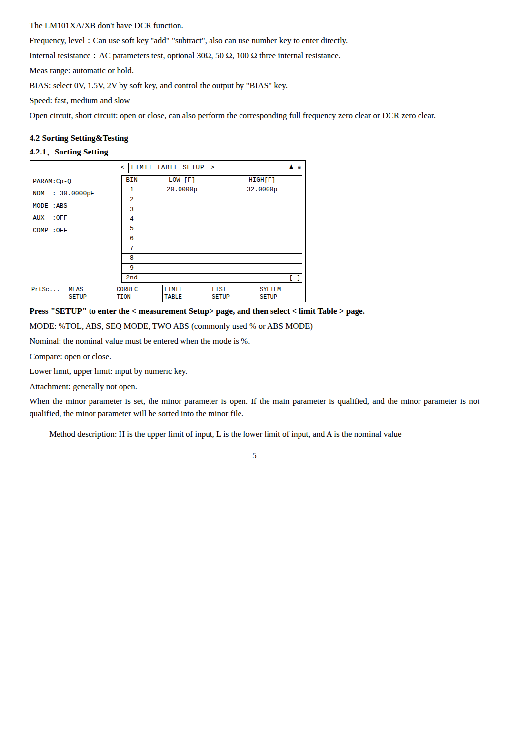The LM101XA/XB don't have DCR function.
Frequency, level：Can use soft key "add" "subtract", also can use number key to enter directly.
Internal resistance：AC parameters test, optional 30Ω, 50 Ω, 100 Ω three internal resistance.
Meas range: automatic or hold.
BIAS: select 0V, 1.5V, 2V by soft key, and control the output by "BIAS" key.
Speed: fast, medium and slow
Open circuit, short circuit: open or close, can also perform the corresponding full frequency zero clear or DCR zero clear.
4.2 Sorting Setting&Testing
4.2.1、Sorting Setting
< LIMIT TABLE SETUP > ♟ ☕
PARAM:Cp-Q
NOM : 30.0000pF
MODE :ABS
AUX :OFF
COMP :OFF
| BIN | LOW [F] | HIGH[F] |
| --- | --- | --- |
| 1 | 20.0000p | 32.0000p |
| 2 | | |
| 3 | | |
| 4 | | |
| 5 | | |
| 6 | | |
| 7 | | |
| 8 | | |
| 9 | | |
| 2nd | | [ ] |
PrtSc...
MEAS
SETUP
CORREC
TION
LIMIT
TABLE
LIST
SETUP
SYETEM
SETUP
Press "SETUP" to enter the < measurement Setup> page, and then select < limit Table > page.
MODE: %TOL, ABS, SEQ MODE, TWO ABS (commonly used % or ABS MODE)
Nominal: the nominal value must be entered when the mode is %.
Compare: open or close.
Lower limit, upper limit: input by numeric key.
Attachment: generally not open.
When the minor parameter is set, the minor parameter is open. If the main parameter is qualified, and the minor parameter is not qualified, the minor parameter will be sorted into the minor file.
Method description: H is the upper limit of input, L is the lower limit of input, and A is the nominal value
5